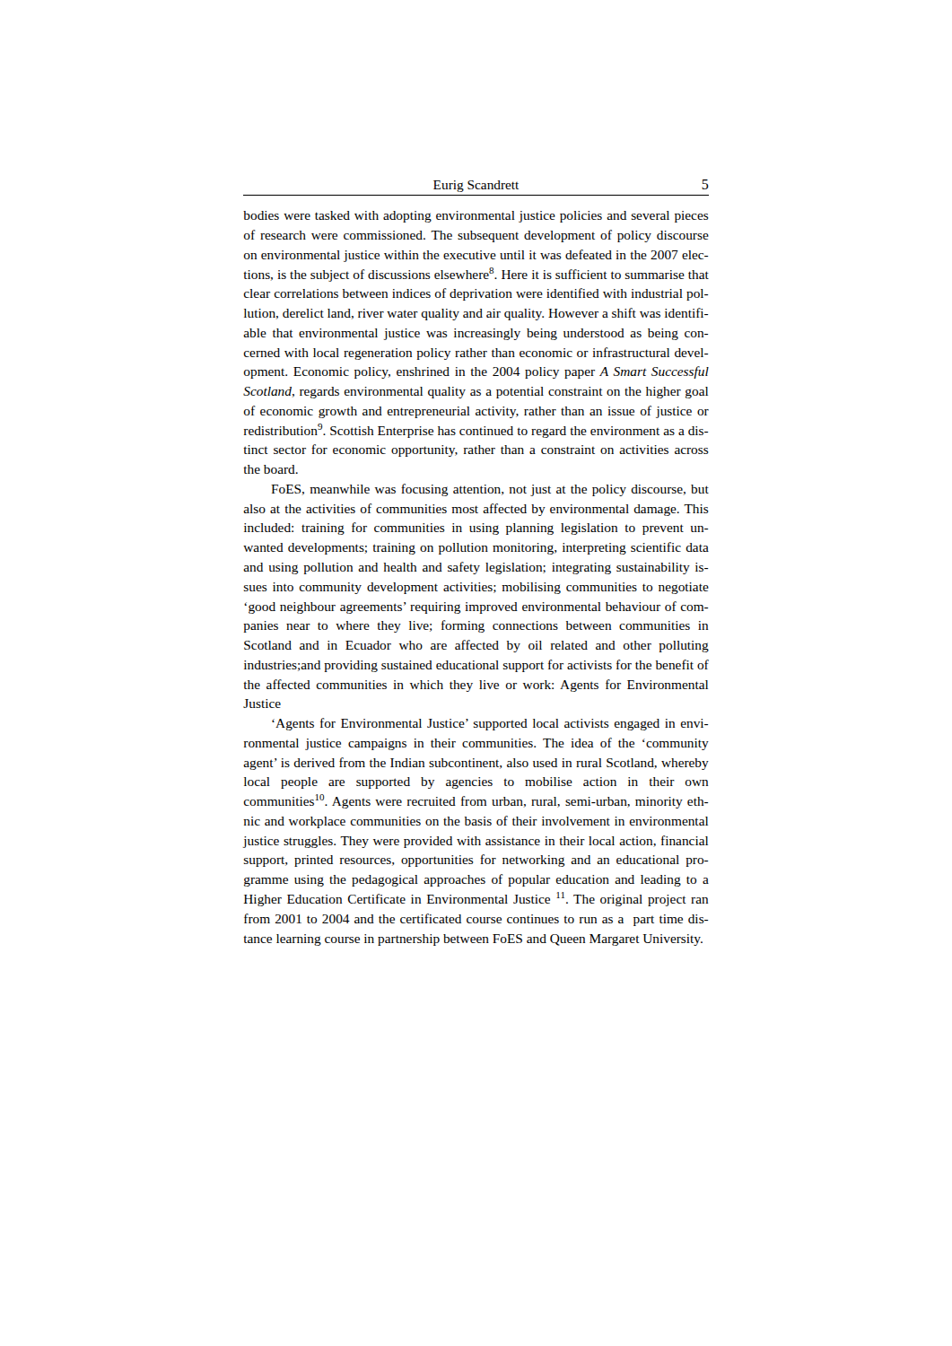Eurig Scandrett 5
bodies were tasked with adopting environmental justice policies and several pieces of research were commissioned. The subsequent development of policy discourse on environmental justice within the executive until it was defeated in the 2007 elections, is the subject of discussions elsewhere8. Here it is sufficient to summarise that clear correlations between indices of deprivation were identified with industrial pollution, derelict land, river water quality and air quality. However a shift was identifiable that environmental justice was increasingly being understood as being concerned with local regeneration policy rather than economic or infrastructural development. Economic policy, enshrined in the 2004 policy paper A Smart Successful Scotland, regards environmental quality as a potential constraint on the higher goal of economic growth and entrepreneurial activity, rather than an issue of justice or redistribution9. Scottish Enterprise has continued to regard the environment as a distinct sector for economic opportunity, rather than a constraint on activities across the board.
FoES, meanwhile was focusing attention, not just at the policy discourse, but also at the activities of communities most affected by environmental damage. This included: training for communities in using planning legislation to prevent unwanted developments; training on pollution monitoring, interpreting scientific data and using pollution and health and safety legislation; integrating sustainability issues into community development activities; mobilising communities to negotiate ‘good neighbour agreements’ requiring improved environmental behaviour of companies near to where they live; forming connections between communities in Scotland and in Ecuador who are affected by oil related and other polluting industries;and providing sustained educational support for activists for the benefit of the affected communities in which they live or work: Agents for Environmental Justice
‘Agents for Environmental Justice’ supported local activists engaged in environmental justice campaigns in their communities. The idea of the ‘community agent’ is derived from the Indian subcontinent, also used in rural Scotland, whereby local people are supported by agencies to mobilise action in their own communities10. Agents were recruited from urban, rural, semi-urban, minority ethnic and workplace communities on the basis of their involvement in environmental justice struggles. They were provided with assistance in their local action, financial support, printed resources, opportunities for networking and an educational programme using the pedagogical approaches of popular education and leading to a Higher Education Certificate in Environmental Justice 11. The original project ran from 2001 to 2004 and the certificated course continues to run as a part time distance learning course in partnership between FoES and Queen Margaret University.